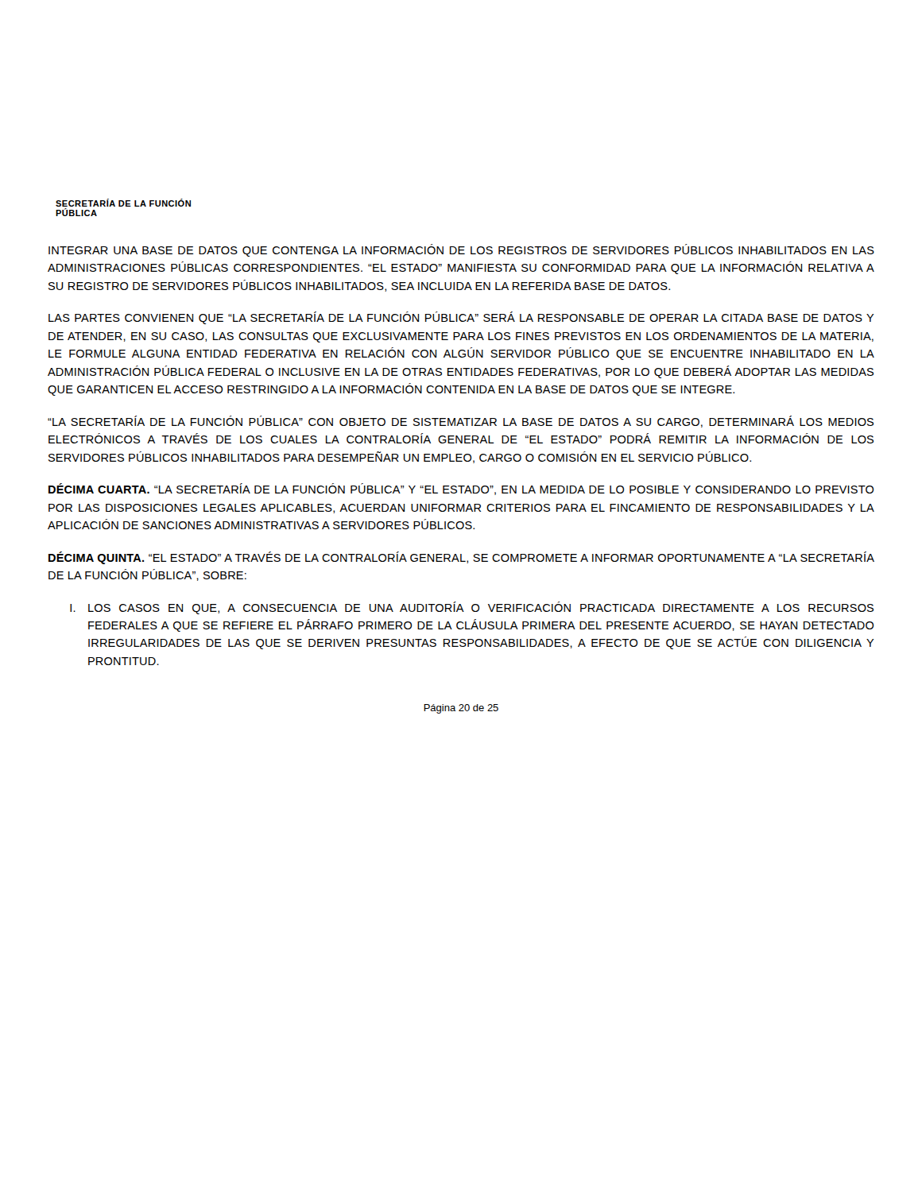SECRETARÍA DE LA FUNCIÓN PÚBLICA
INTEGRAR UNA BASE DE DATOS QUE CONTENGA LA INFORMACIÓN DE LOS REGISTROS DE SERVIDORES PÚBLICOS INHABILITADOS EN LAS ADMINISTRACIONES PÚBLICAS CORRESPONDIENTES. “EL ESTADO” MANIFIESTA SU CONFORMIDAD PARA QUE LA INFORMACIÓN RELATIVA A SU REGISTRO DE SERVIDORES PÚBLICOS INHABILITADOS, SEA INCLUIDA EN LA REFERIDA BASE DE DATOS.
LAS PARTES CONVIENEN QUE “LA SECRETARÍA DE LA FUNCIÓN PÚBLICA” SERÁ LA RESPONSABLE DE OPERAR LA CITADA BASE DE DATOS Y DE ATENDER, EN SU CASO, LAS CONSULTAS QUE EXCLUSIVAMENTE PARA LOS FINES PREVISTOS EN LOS ORDENAMIENTOS DE LA MATERIA, LE FORMULE ALGUNA ENTIDAD FEDERATIVA EN RELACIÓN CON ALGÚN SERVIDOR PÚBLICO QUE SE ENCUENTRE INHABILITADO EN LA ADMINISTRACIÓN PÚBLICA FEDERAL O INCLUSIVE EN LA DE OTRAS ENTIDADES FEDERATIVAS, POR LO QUE DEBERÁ ADOPTAR LAS MEDIDAS QUE GARANTICEN EL ACCESO RESTRINGIDO A LA INFORMACIÓN CONTENIDA EN LA BASE DE DATOS QUE SE INTEGRE.
“LA SECRETARÍA DE LA FUNCIÓN PÚBLICA” CON OBJETO DE SISTEMATIZAR LA BASE DE DATOS A SU CARGO, DETERMINARÁ LOS MEDIOS ELECTRÓNICOS A TRAVÉS DE LOS CUALES LA CONTRALORÍA GENERAL DE “EL ESTADO” PODRÁ REMITIR LA INFORMACIÓN DE LOS SERVIDORES PÚBLICOS INHABILITADOS PARA DESEMPEÑAR UN EMPLEO, CARGO O COMISIÓN EN EL SERVICIO PÚBLICO.
DÉCIMA CUARTA. “LA SECRETARÍA DE LA FUNCIÓN PÚBLICA” Y “EL ESTADO”, EN LA MEDIDA DE LO POSIBLE Y CONSIDERANDO LO PREVISTO POR LAS DISPOSICIONES LEGALES APLICABLES, ACUERDAN UNIFORMAR CRITERIOS PARA EL FINCAMIENTO DE RESPONSABILIDADES Y LA APLICACIÓN DE SANCIONES ADMINISTRATIVAS A SERVIDORES PÚBLICOS.
DÉCIMA QUINTA. “EL ESTADO” A TRAVÉS DE LA CONTRALORÍA GENERAL, SE COMPROMETE A INFORMAR OPORTUNAMENTE A “LA SECRETARÍA DE LA FUNCIÓN PÚBLICA”, SOBRE:
LOS CASOS EN QUE, A CONSECUENCIA DE UNA AUDITORÍA O VERIFICACIÓN PRACTICADA DIRECTAMENTE A LOS RECURSOS FEDERALES A QUE SE REFIERE EL PÁRRAFO PRIMERO DE LA CLÁUSULA PRIMERA DEL PRESENTE ACUERDO, SE HAYAN DETECTADO IRREGULARIDADES DE LAS QUE SE DERIVEN PRESUNTAS RESPONSABILIDADES, A EFECTO DE QUE SE ACTÚE CON DILIGENCIA Y PRONTITUD.
Página 20 de 25